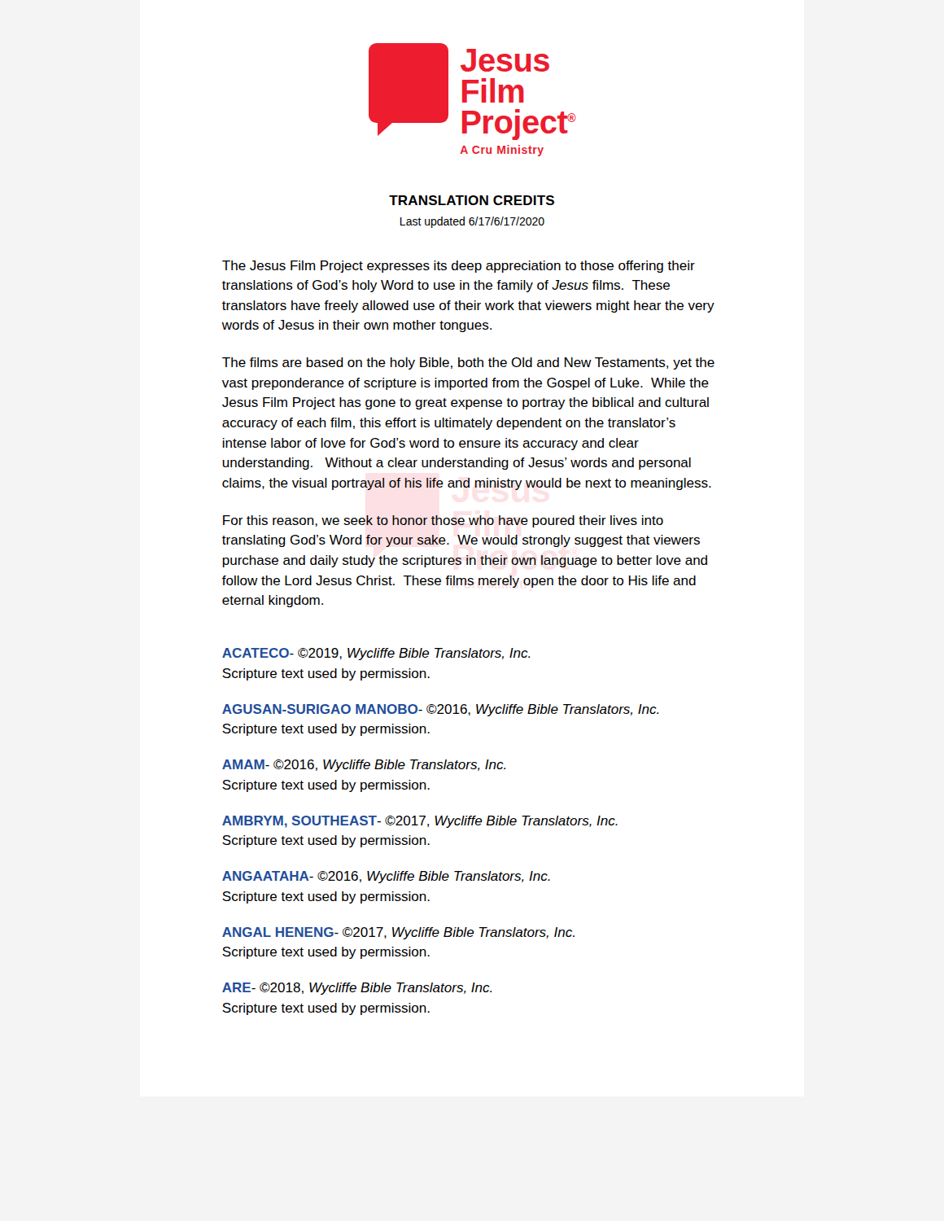Jesus Film Project® A Cru Ministry
Jesus Film Project® A Cru Ministry
TRANSLATION CREDITS
Last updated 6/17/6/17/2020
The Jesus Film Project expresses its deep appreciation to those offering their translations of God’s holy Word to use in the family of Jesus films. These translators have freely allowed use of their work that viewers might hear the very words of Jesus in their own mother tongues.
The films are based on the holy Bible, both the Old and New Testaments, yet the vast preponderance of scripture is imported from the Gospel of Luke. While the Jesus Film Project has gone to great expense to portray the biblical and cultural accuracy of each film, this effort is ultimately dependent on the translator’s intense labor of love for God’s word to ensure its accuracy and clear understanding. Without a clear understanding of Jesus’ words and personal claims, the visual portrayal of his life and ministry would be next to meaningless.
For this reason, we seek to honor those who have poured their lives into translating God’s Word for your sake. We would strongly suggest that viewers purchase and daily study the scriptures in their own language to better love and follow the Lord Jesus Christ. These films merely open the door to His life and eternal kingdom.
ACATECO- ©2019, Wycliffe Bible Translators, Inc.
Scripture text used by permission.
AGUSAN-SURIGAO MANOBO- ©2016, Wycliffe Bible Translators, Inc.
Scripture text used by permission.
AMAM- ©2016, Wycliffe Bible Translators, Inc.
Scripture text used by permission.
AMBRYM, SOUTHEAST- ©2017, Wycliffe Bible Translators, Inc.
Scripture text used by permission.
ANGAATAHA- ©2016, Wycliffe Bible Translators, Inc.
Scripture text used by permission.
ANGAL HENENG- ©2017, Wycliffe Bible Translators, Inc.
Scripture text used by permission.
ARE- ©2018, Wycliffe Bible Translators, Inc.
Scripture text used by permission.